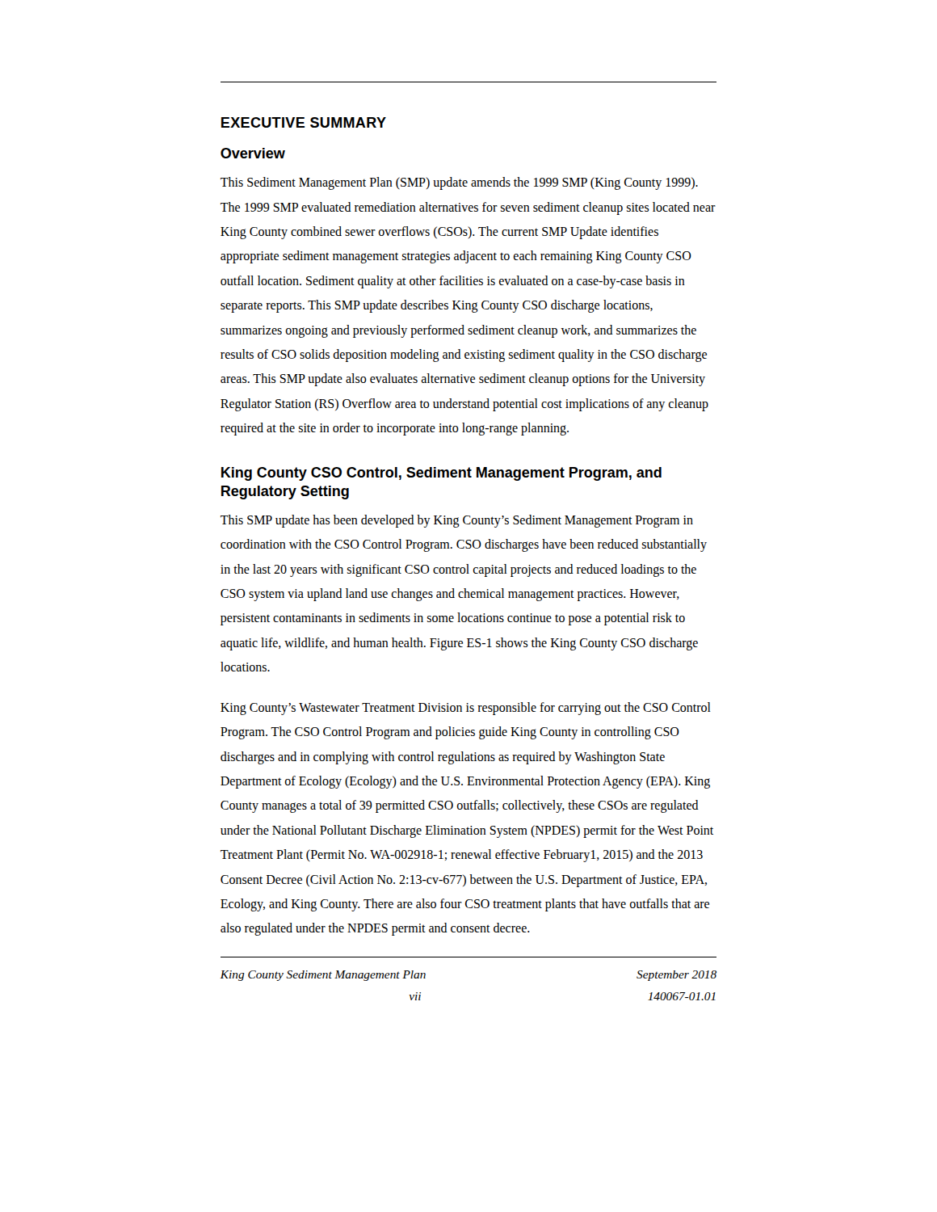EXECUTIVE SUMMARY
Overview
This Sediment Management Plan (SMP) update amends the 1999 SMP (King County 1999). The 1999 SMP evaluated remediation alternatives for seven sediment cleanup sites located near King County combined sewer overflows (CSOs). The current SMP Update identifies appropriate sediment management strategies adjacent to each remaining King County CSO outfall location. Sediment quality at other facilities is evaluated on a case-by-case basis in separate reports. This SMP update describes King County CSO discharge locations, summarizes ongoing and previously performed sediment cleanup work, and summarizes the results of CSO solids deposition modeling and existing sediment quality in the CSO discharge areas. This SMP update also evaluates alternative sediment cleanup options for the University Regulator Station (RS) Overflow area to understand potential cost implications of any cleanup required at the site in order to incorporate into long-range planning.
King County CSO Control, Sediment Management Program, and Regulatory Setting
This SMP update has been developed by King County’s Sediment Management Program in coordination with the CSO Control Program. CSO discharges have been reduced substantially in the last 20 years with significant CSO control capital projects and reduced loadings to the CSO system via upland land use changes and chemical management practices. However, persistent contaminants in sediments in some locations continue to pose a potential risk to aquatic life, wildlife, and human health. Figure ES-1 shows the King County CSO discharge locations.
King County’s Wastewater Treatment Division is responsible for carrying out the CSO Control Program. The CSO Control Program and policies guide King County in controlling CSO discharges and in complying with control regulations as required by Washington State Department of Ecology (Ecology) and the U.S. Environmental Protection Agency (EPA). King County manages a total of 39 permitted CSO outfalls; collectively, these CSOs are regulated under the National Pollutant Discharge Elimination System (NPDES) permit for the West Point Treatment Plant (Permit No. WA-002918-1; renewal effective February1, 2015) and the 2013 Consent Decree (Civil Action No. 2:13-cv-677) between the U.S. Department of Justice, EPA, Ecology, and King County. There are also four CSO treatment plants that have outfalls that are also regulated under the NPDES permit and consent decree.
King County Sediment Management Plan
September 2018
vii
140067-01.01